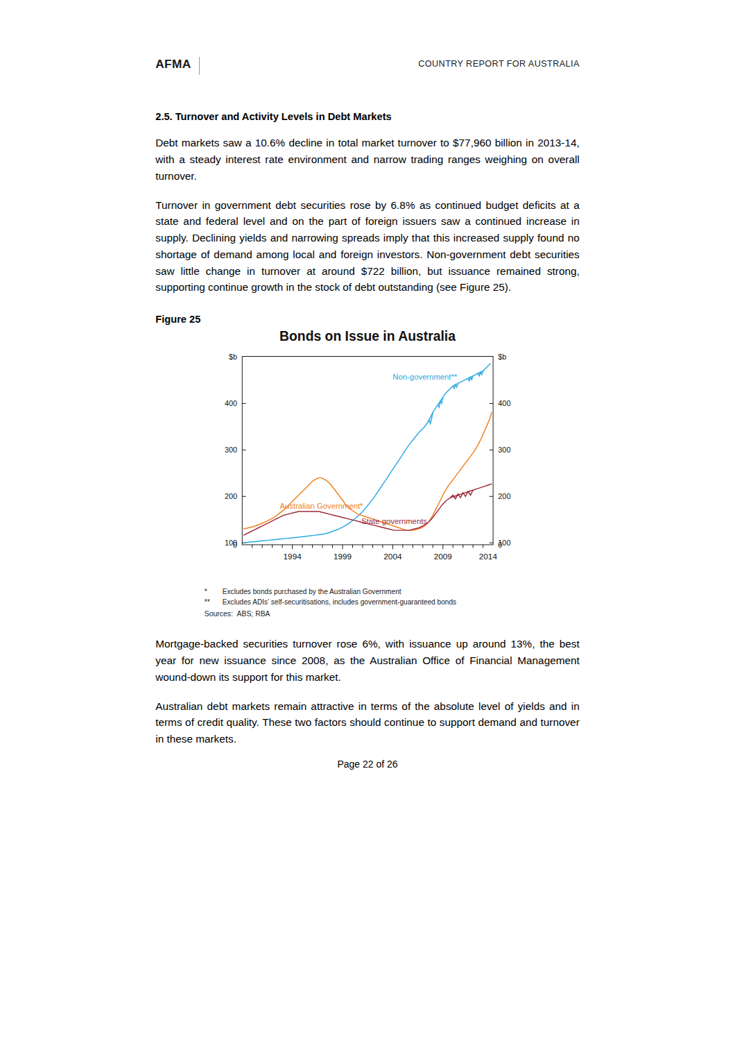AFMA
Country Report for Australia
2.5. Turnover and Activity Levels in Debt Markets
Debt markets saw a 10.6% decline in total market turnover to $77,960 billion in 2013-14, with a steady interest rate environment and narrow trading ranges weighing on overall turnover.
Turnover in government debt securities rose by 6.8% as continued budget deficits at a state and federal level and on the part of foreign issuers saw a continued increase in supply. Declining yields and narrowing spreads imply that this increased supply found no shortage of demand among local and foreign investors. Non-government debt securities saw little change in turnover at around $722 billion, but issuance remained strong, supporting continue growth in the stock of debt outstanding (see Figure 25).
Figure 25
Bonds on Issue in Australia
$b 400 300 200 100 $b 400 300 200 100 0 0 1994 1999 2004 2009 2014 Non-government** Australian Government* State governments
| * | Excludes bonds purchased by the Australian Government |
| ** | Excludes ADIs’ self-securitisations, includes government-guaranteed bonds |
Sources: ABS; RBA
Mortgage-backed securities turnover rose 6%, with issuance up around 13%, the best year for new issuance since 2008, as the Australian Office of Financial Management wound-down its support for this market.
Australian debt markets remain attractive in terms of the absolute level of yields and in terms of credit quality. These two factors should continue to support demand and turnover in these markets.
Page 22 of 26